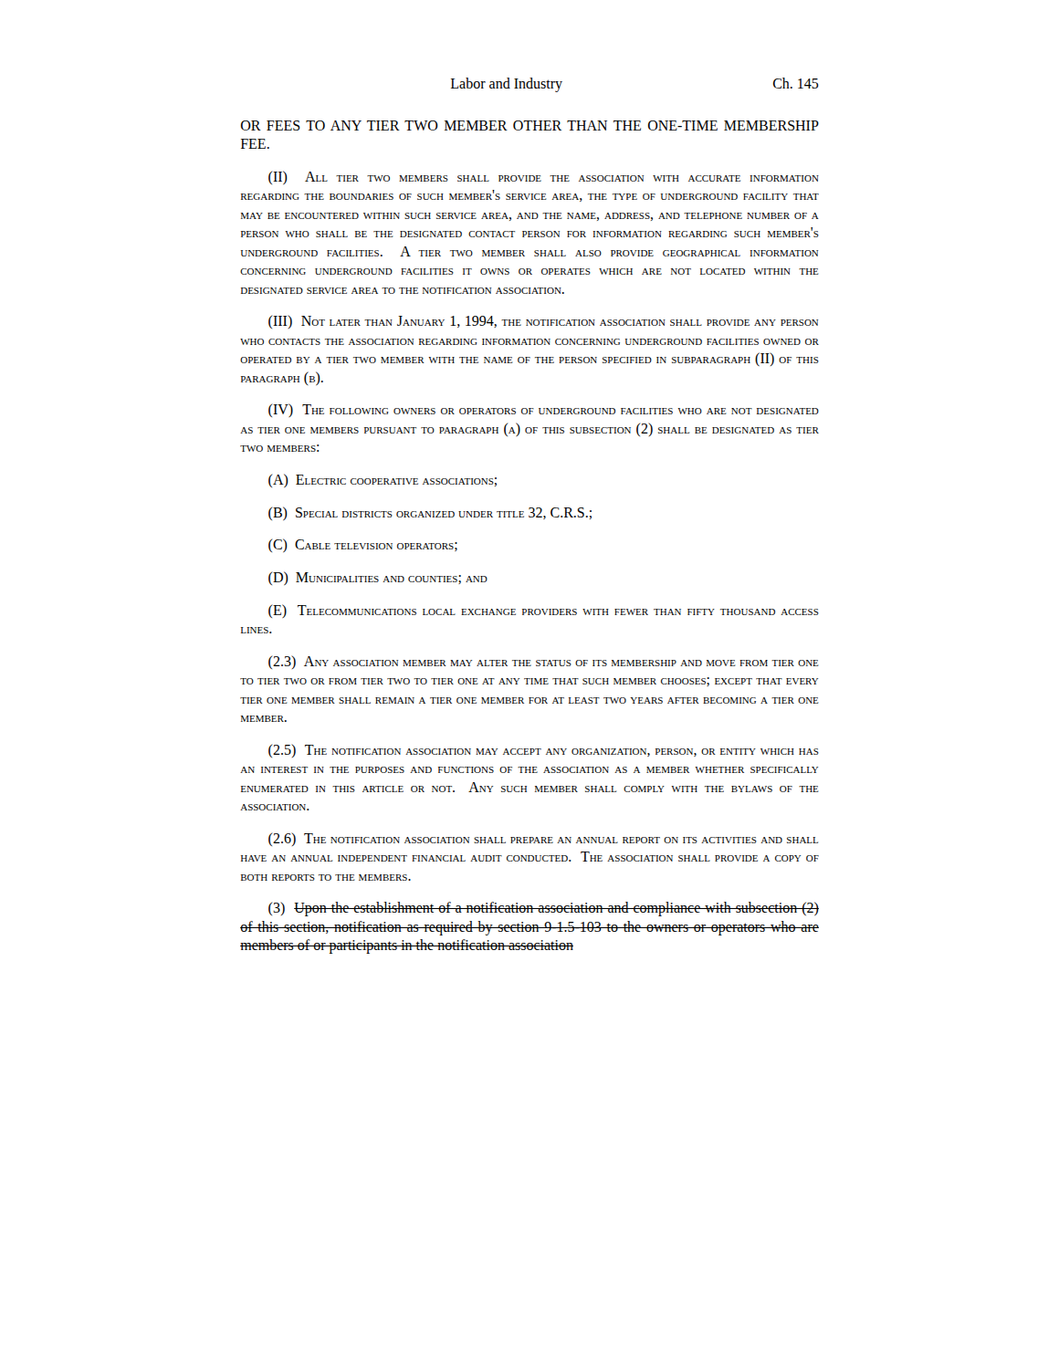Labor and Industry
Ch. 145
OR FEES TO ANY TIER TWO MEMBER OTHER THAN THE ONE-TIME MEMBERSHIP FEE.
(II) All tier two members shall provide the association with accurate information regarding the boundaries of such member's service area, the type of underground facility that may be encountered within such service area, and the name, address, and telephone number of a person who shall be the designated contact person for information regarding such member's underground facilities. A tier two member shall also provide geographical information concerning underground facilities it owns or operates which are not located within the designated service area to the notification association.
(III) Not later than January 1, 1994, the notification association shall provide any person who contacts the association regarding information concerning underground facilities owned or operated by a tier two member with the name of the person specified in subparagraph (II) of this paragraph (b).
(IV) The following owners or operators of underground facilities who are not designated as tier one members pursuant to paragraph (a) of this subsection (2) shall be designated as tier two members:
(A) Electric cooperative associations;
(B) Special districts organized under title 32, C.R.S.;
(C) Cable television operators;
(D) Municipalities and counties; and
(E) Telecommunications local exchange providers with fewer than fifty thousand access lines.
(2.3) Any association member may alter the status of its membership and move from tier one to tier two or from tier two to tier one at any time that such member chooses; except that every tier one member shall remain a tier one member for at least two years after becoming a tier one member.
(2.5) The notification association may accept any organization, person, or entity which has an interest in the purposes and functions of the association as a member whether specifically enumerated in this article or not. Any such member shall comply with the bylaws of the association.
(2.6) The notification association shall prepare an annual report on its activities and shall have an annual independent financial audit conducted. The association shall provide a copy of both reports to the members.
(3) Upon the establishment of a notification association and compliance with subsection (2) of this section, notification as required by section 9-1.5-103 to the owners or operators who are members of or participants in the notification association